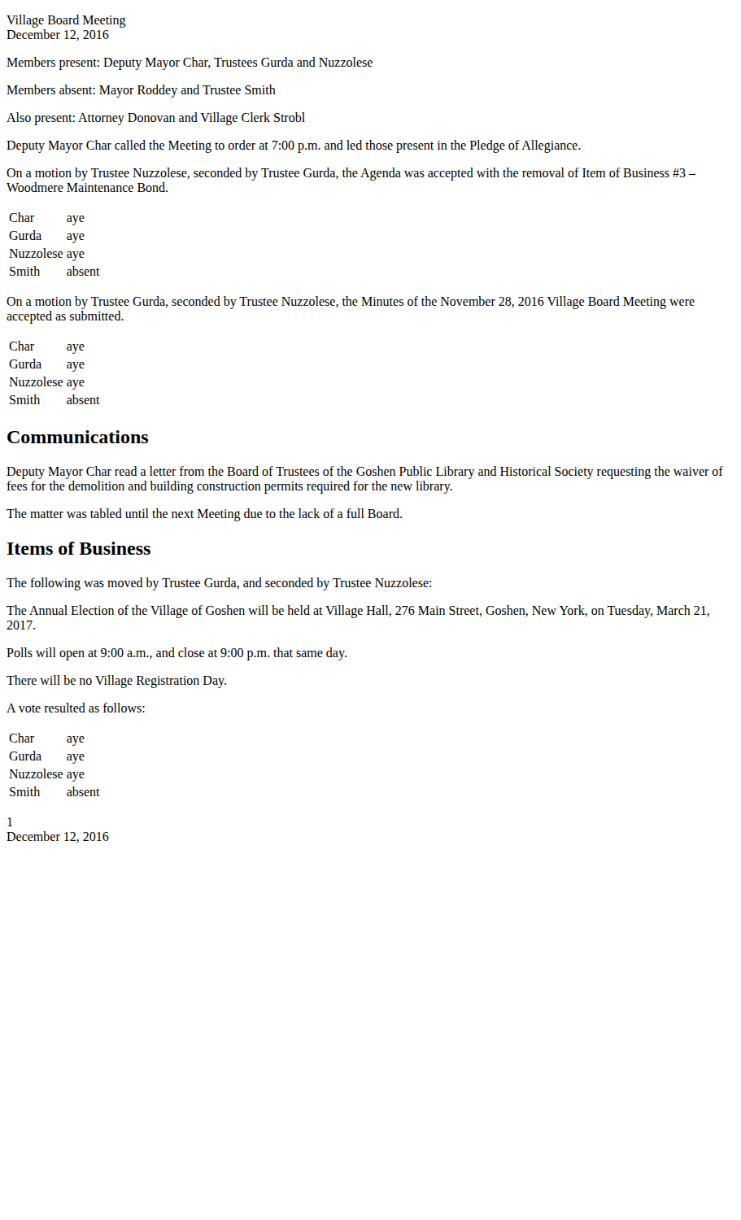Village Board Meeting
December 12, 2016
Members present: Deputy Mayor Char, Trustees Gurda and Nuzzolese
Members absent: Mayor Roddey and Trustee Smith
Also present: Attorney Donovan and Village Clerk Strobl
Deputy Mayor Char called the Meeting to order at 7:00 p.m. and led those present in the Pledge of Allegiance.
On a motion by Trustee Nuzzolese, seconded by Trustee Gurda, the Agenda was accepted with the removal of Item of Business #3 – Woodmere Maintenance Bond.
| Char | aye |
| Gurda | aye |
| Nuzzolese | aye |
| Smith | absent |
On a motion by Trustee Gurda, seconded by Trustee Nuzzolese, the Minutes of the November 28, 2016 Village Board Meeting were accepted as submitted.
| Char | aye |
| Gurda | aye |
| Nuzzolese | aye |
| Smith | absent |
Communications
Deputy Mayor Char read a letter from the Board of Trustees of the Goshen Public Library and Historical Society requesting the waiver of fees for the demolition and building construction permits required for the new library.
The matter was tabled until the next Meeting due to the lack of a full Board.
Items of Business
The following was moved by Trustee Gurda, and seconded by Trustee Nuzzolese:
The Annual Election of the Village of Goshen will be held at Village Hall, 276 Main Street, Goshen, New York, on Tuesday, March 21, 2017.
Polls will open at 9:00 a.m., and close at 9:00 p.m. that same day.
There will be no Village Registration Day.
A vote resulted as follows:
| Char | aye |
| Gurda | aye |
| Nuzzolese | aye |
| Smith | absent |
1
December 12, 2016